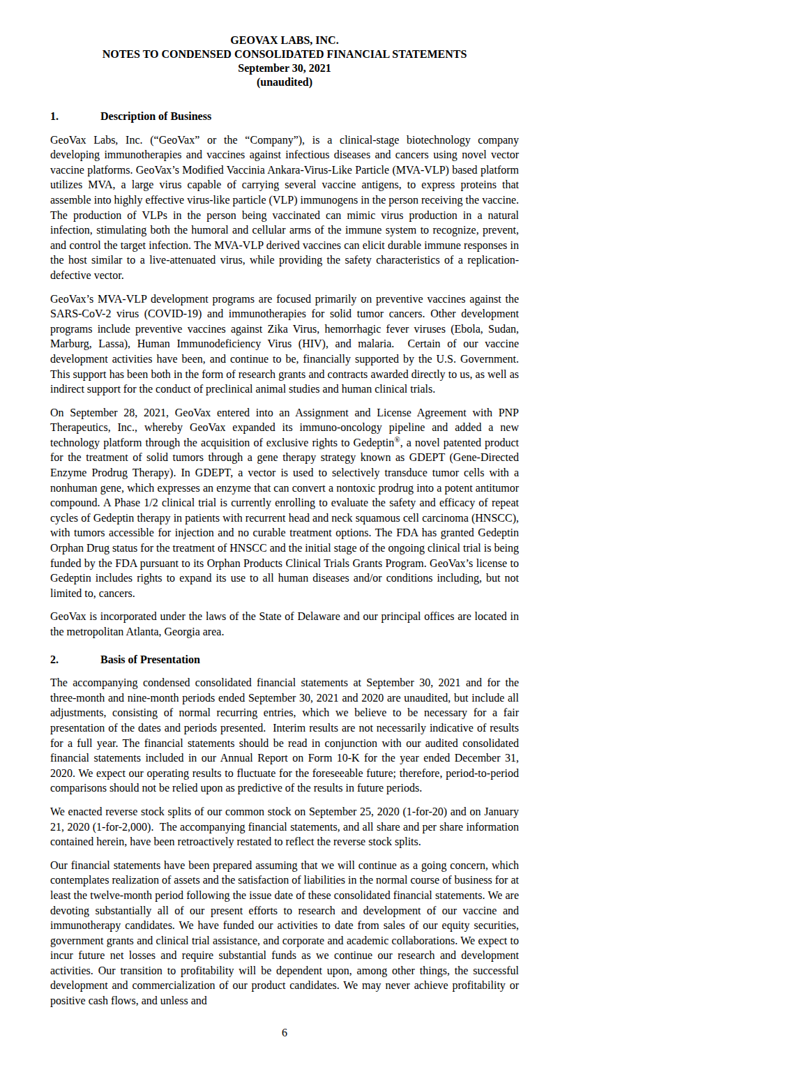GEOVAX LABS, INC.
NOTES TO CONDENSED CONSOLIDATED FINANCIAL STATEMENTS
September 30, 2021
(unaudited)
1. Description of Business
GeoVax Labs, Inc. (“GeoVax” or the “Company”), is a clinical-stage biotechnology company developing immunotherapies and vaccines against infectious diseases and cancers using novel vector vaccine platforms. GeoVax’s Modified Vaccinia Ankara-Virus-Like Particle (MVA-VLP) based platform utilizes MVA, a large virus capable of carrying several vaccine antigens, to express proteins that assemble into highly effective virus-like particle (VLP) immunogens in the person receiving the vaccine. The production of VLPs in the person being vaccinated can mimic virus production in a natural infection, stimulating both the humoral and cellular arms of the immune system to recognize, prevent, and control the target infection. The MVA-VLP derived vaccines can elicit durable immune responses in the host similar to a live-attenuated virus, while providing the safety characteristics of a replication-defective vector.
GeoVax’s MVA-VLP development programs are focused primarily on preventive vaccines against the SARS-CoV-2 virus (COVID-19) and immunotherapies for solid tumor cancers. Other development programs include preventive vaccines against Zika Virus, hemorrhagic fever viruses (Ebola, Sudan, Marburg, Lassa), Human Immunodeficiency Virus (HIV), and malaria. Certain of our vaccine development activities have been, and continue to be, financially supported by the U.S. Government. This support has been both in the form of research grants and contracts awarded directly to us, as well as indirect support for the conduct of preclinical animal studies and human clinical trials.
On September 28, 2021, GeoVax entered into an Assignment and License Agreement with PNP Therapeutics, Inc., whereby GeoVax expanded its immuno-oncology pipeline and added a new technology platform through the acquisition of exclusive rights to Gedeptin®, a novel patented product for the treatment of solid tumors through a gene therapy strategy known as GDEPT (Gene-Directed Enzyme Prodrug Therapy). In GDEPT, a vector is used to selectively transduce tumor cells with a nonhuman gene, which expresses an enzyme that can convert a nontoxic prodrug into a potent antitumor compound. A Phase 1/2 clinical trial is currently enrolling to evaluate the safety and efficacy of repeat cycles of Gedeptin therapy in patients with recurrent head and neck squamous cell carcinoma (HNSCC), with tumors accessible for injection and no curable treatment options. The FDA has granted Gedeptin Orphan Drug status for the treatment of HNSCC and the initial stage of the ongoing clinical trial is being funded by the FDA pursuant to its Orphan Products Clinical Trials Grants Program. GeoVax’s license to Gedeptin includes rights to expand its use to all human diseases and/or conditions including, but not limited to, cancers.
GeoVax is incorporated under the laws of the State of Delaware and our principal offices are located in the metropolitan Atlanta, Georgia area.
2. Basis of Presentation
The accompanying condensed consolidated financial statements at September 30, 2021 and for the three-month and nine-month periods ended September 30, 2021 and 2020 are unaudited, but include all adjustments, consisting of normal recurring entries, which we believe to be necessary for a fair presentation of the dates and periods presented. Interim results are not necessarily indicative of results for a full year. The financial statements should be read in conjunction with our audited consolidated financial statements included in our Annual Report on Form 10-K for the year ended December 31, 2020. We expect our operating results to fluctuate for the foreseeable future; therefore, period-to-period comparisons should not be relied upon as predictive of the results in future periods.
We enacted reverse stock splits of our common stock on September 25, 2020 (1-for-20) and on January 21, 2020 (1-for-2,000). The accompanying financial statements, and all share and per share information contained herein, have been retroactively restated to reflect the reverse stock splits.
Our financial statements have been prepared assuming that we will continue as a going concern, which contemplates realization of assets and the satisfaction of liabilities in the normal course of business for at least the twelve-month period following the issue date of these consolidated financial statements. We are devoting substantially all of our present efforts to research and development of our vaccine and immunotherapy candidates. We have funded our activities to date from sales of our equity securities, government grants and clinical trial assistance, and corporate and academic collaborations. We expect to incur future net losses and require substantial funds as we continue our research and development activities. Our transition to profitability will be dependent upon, among other things, the successful development and commercialization of our product candidates. We may never achieve profitability or positive cash flows, and unless and
6